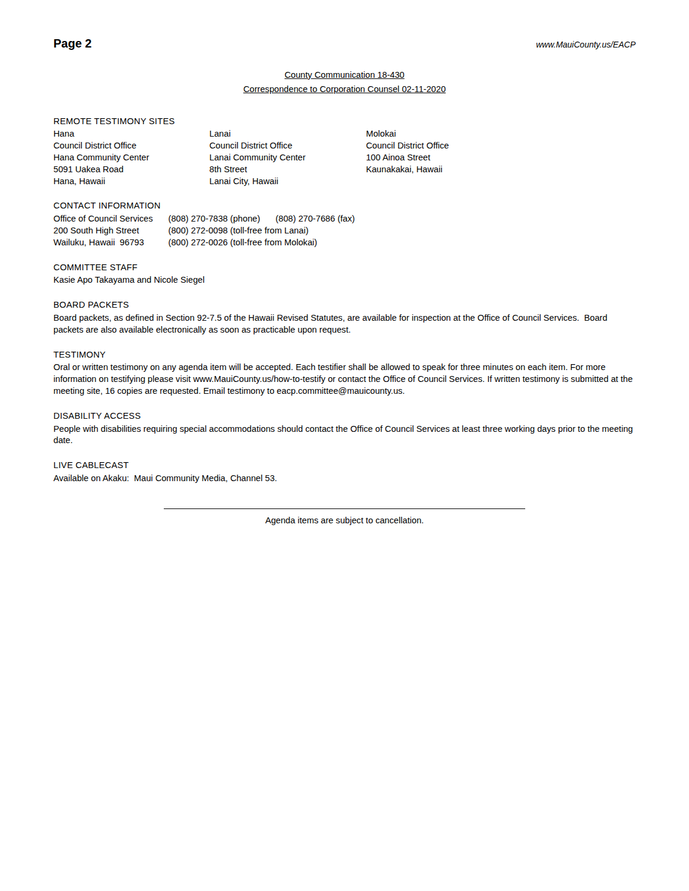Page 2
www.MauiCounty.us/EACP
County Communication 18-430 Correspondence to Corporation Counsel 02-11-2020
Remote Testimony Sites
| Hana | Lanai | Molokai |
| Council District Office | Council District Office | Council District Office |
| Hana Community Center | Lanai Community Center | 100 Ainoa Street |
| 5091 Uakea Road | 8th Street | Kaunakakai, Hawaii |
| Hana, Hawaii | Lanai City, Hawaii | |
Contact Information
| Office of Council Services | (808) 270-7838 (phone) | (808) 270-7686 (fax) |
| 200 South High Street | (800) 272-0098 (toll-free from Lanai) |
| Wailuku, Hawaii 96793 | (800) 272-0026 (toll-free from Molokai) |
Committee Staff
Kasie Apo Takayama and Nicole Siegel
Board Packets
Board packets, as defined in Section 92-7.5 of the Hawaii Revised Statutes, are available for inspection at the Office of Council Services. Board packets are also available electronically as soon as practicable upon request.
Testimony
Oral or written testimony on any agenda item will be accepted. Each testifier shall be allowed to speak for three minutes on each item. For more information on testifying please visit www.MauiCounty.us/how-to-testify or contact the Office of Council Services. If written testimony is submitted at the meeting site, 16 copies are requested. Email testimony to eacp.committee@mauicounty.us.
Disability Access
People with disabilities requiring special accommodations should contact the Office of Council Services at least three working days prior to the meeting date.
Live Cablecast
Available on Akaku: Maui Community Media, Channel 53.
Agenda items are subject to cancellation.